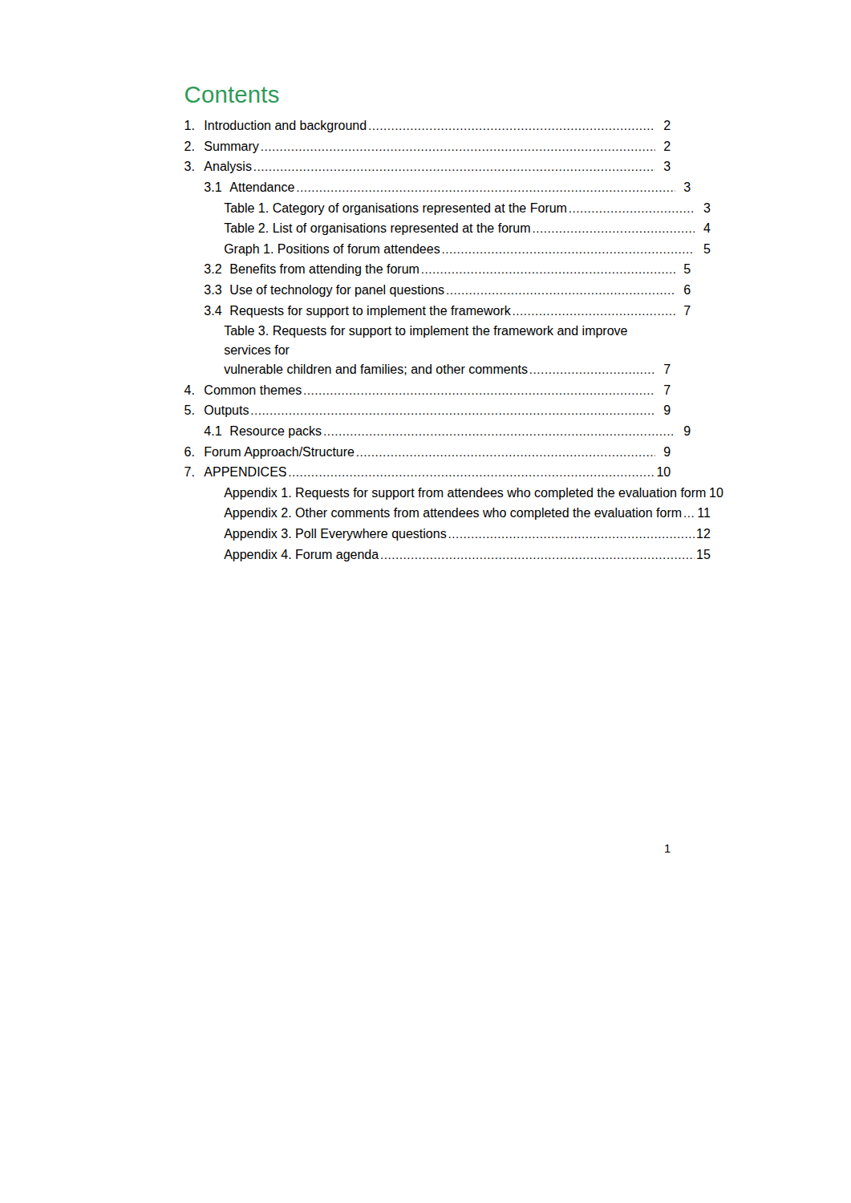Contents
1. Introduction and background ........................................................................................................... 2
2. Summary ............................................................................................................................. 2
3. Analysis ................................................................................................................................ 3
3.1 Attendance ....................................................................................................................... 3
Table 1. Category of organisations represented at the Forum .............................................. 3
Table 2. List of organisations represented at the forum ........................................................ 4
Graph 1. Positions of forum attendees .................................................................................... 5
3.2 Benefits from attending the forum ....................................................................................... 5
3.3 Use of technology for panel questions ................................................................................. 6
3.4 Requests for support to implement the framework ............................................................. 7
Table 3. Requests for support to implement the framework and improve services for vulnerable children and families; and other comments ........................................................ 7
4. Common themes .............................................................................................................. 7
5. Outputs ................................................................................................................................ 9
4.1 Resource packs ............................................................................................................... 9
6. Forum Approach/Structure ........................................................................................... 9
7. APPENDICES ....................................................................................................................... 10
Appendix 1. Requests for support from attendees who completed the evaluation form ........... 10
Appendix 2. Other comments from attendees who completed the evaluation form .................. 11
Appendix 3. Poll Everywhere questions ....................................................................................... 12
Appendix 4. Forum agenda ......................................................................................................... 15
1